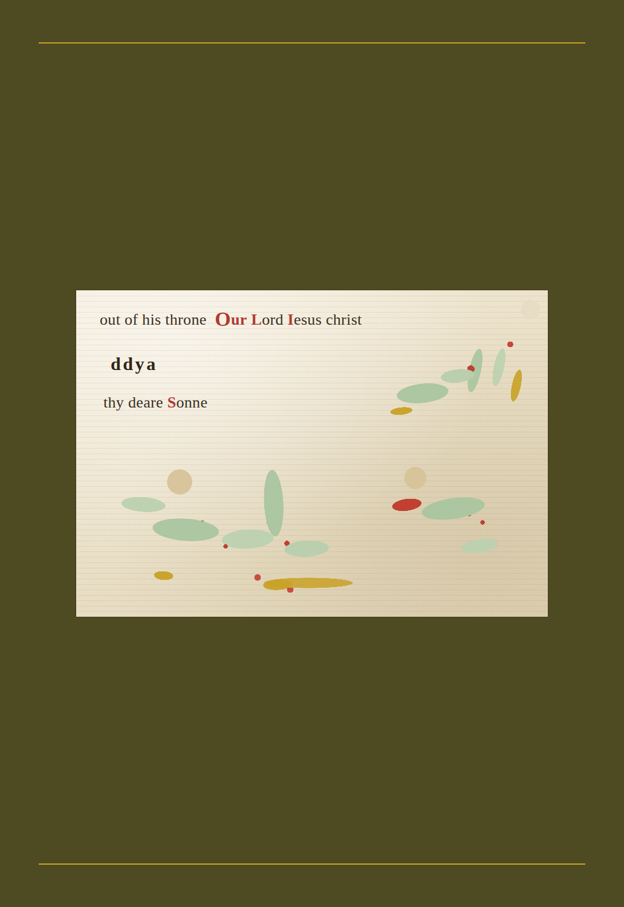out of his throne Our Lord Iesus christ
ddya
thy deare Sonne
Illuminated manuscript leaf with Gothic script and marginal grotesques.